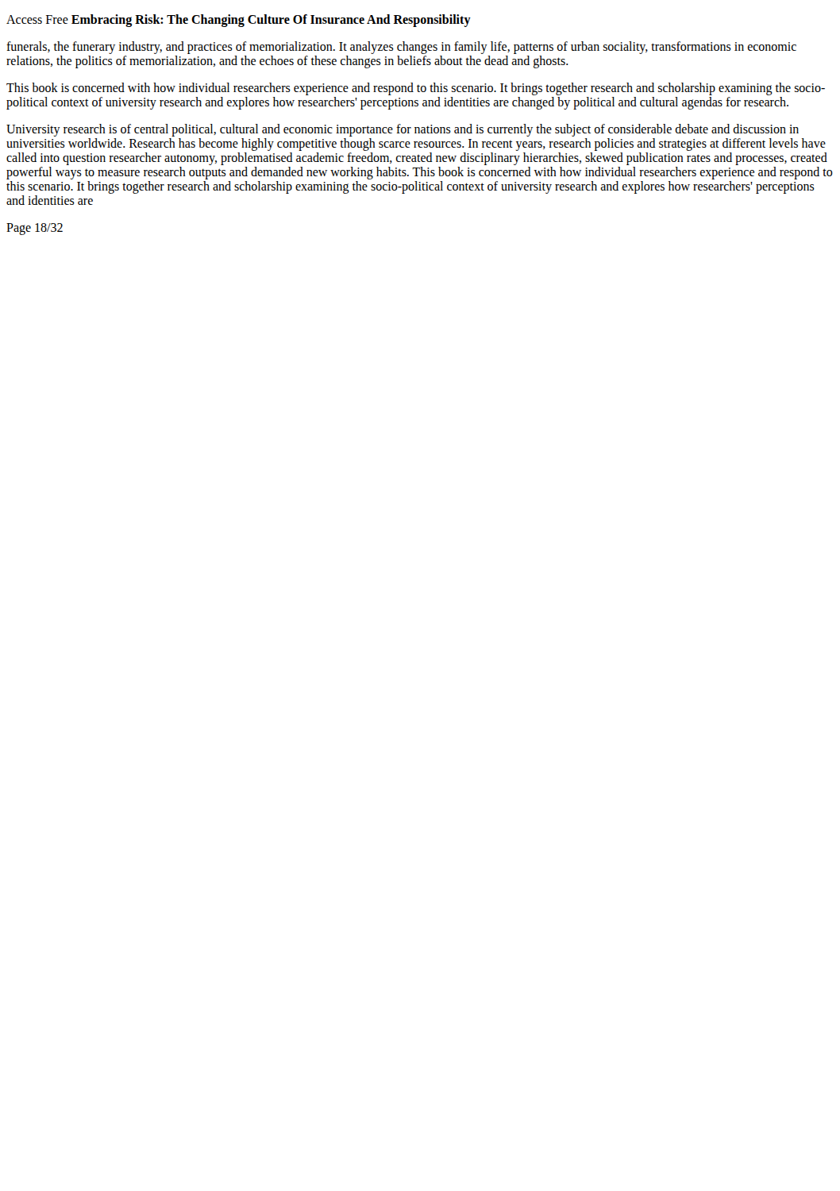Access Free Embracing Risk: The Changing Culture Of Insurance And Responsibility
funerals, the funerary industry, and practices of memorialization. It analyzes changes in family life, patterns of urban sociality, transformations in economic relations, the politics of memorialization, and the echoes of these changes in beliefs about the dead and ghosts.
This book is concerned with how individual researchers experience and respond to this scenario. It brings together research and scholarship examining the socio-political context of university research and explores how researchers' perceptions and identities are changed by political and cultural agendas for research.
University research is of central political, cultural and economic importance for nations and is currently the subject of considerable debate and discussion in universities worldwide. Research has become highly competitive though scarce resources. In recent years, research policies and strategies at different levels have called into question researcher autonomy, problematised academic freedom, created new disciplinary hierarchies, skewed publication rates and processes, created powerful ways to measure research outputs and demanded new working habits. This book is concerned with how individual researchers experience and respond to this scenario. It brings together research and scholarship examining the socio-political context of university research and explores how researchers' perceptions and identities are
Page 18/32